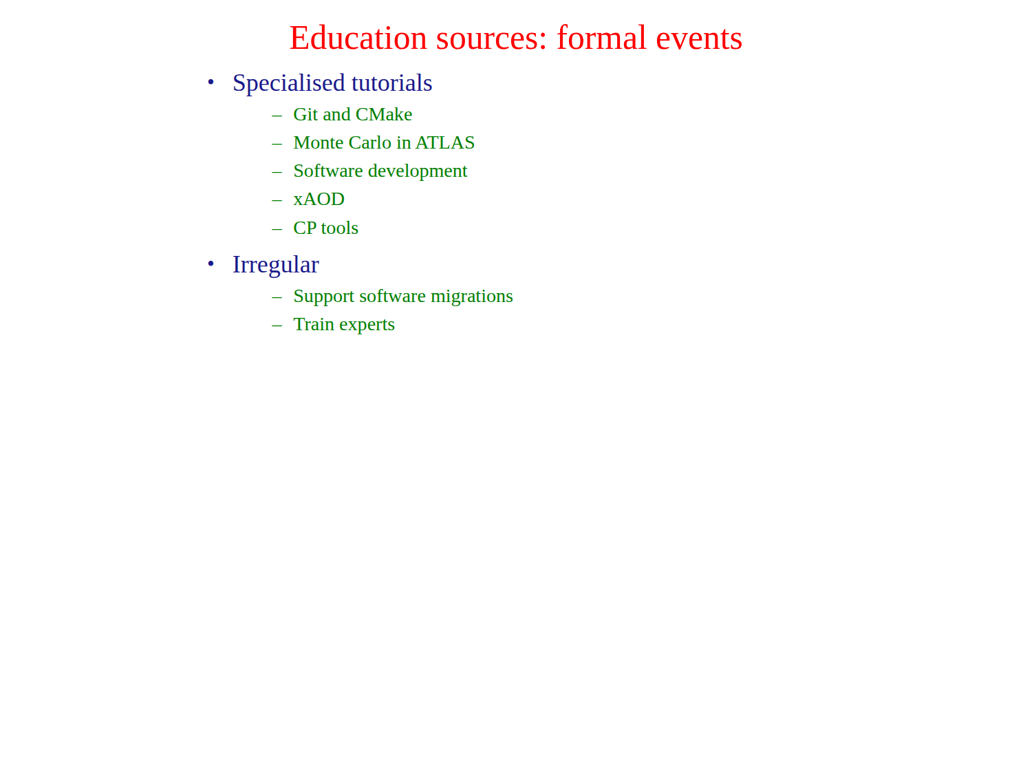Education sources: formal events
Specialised tutorials
Git and CMake
Monte Carlo in ATLAS
Software development
xAOD
CP tools
Irregular
Support software migrations
Train experts